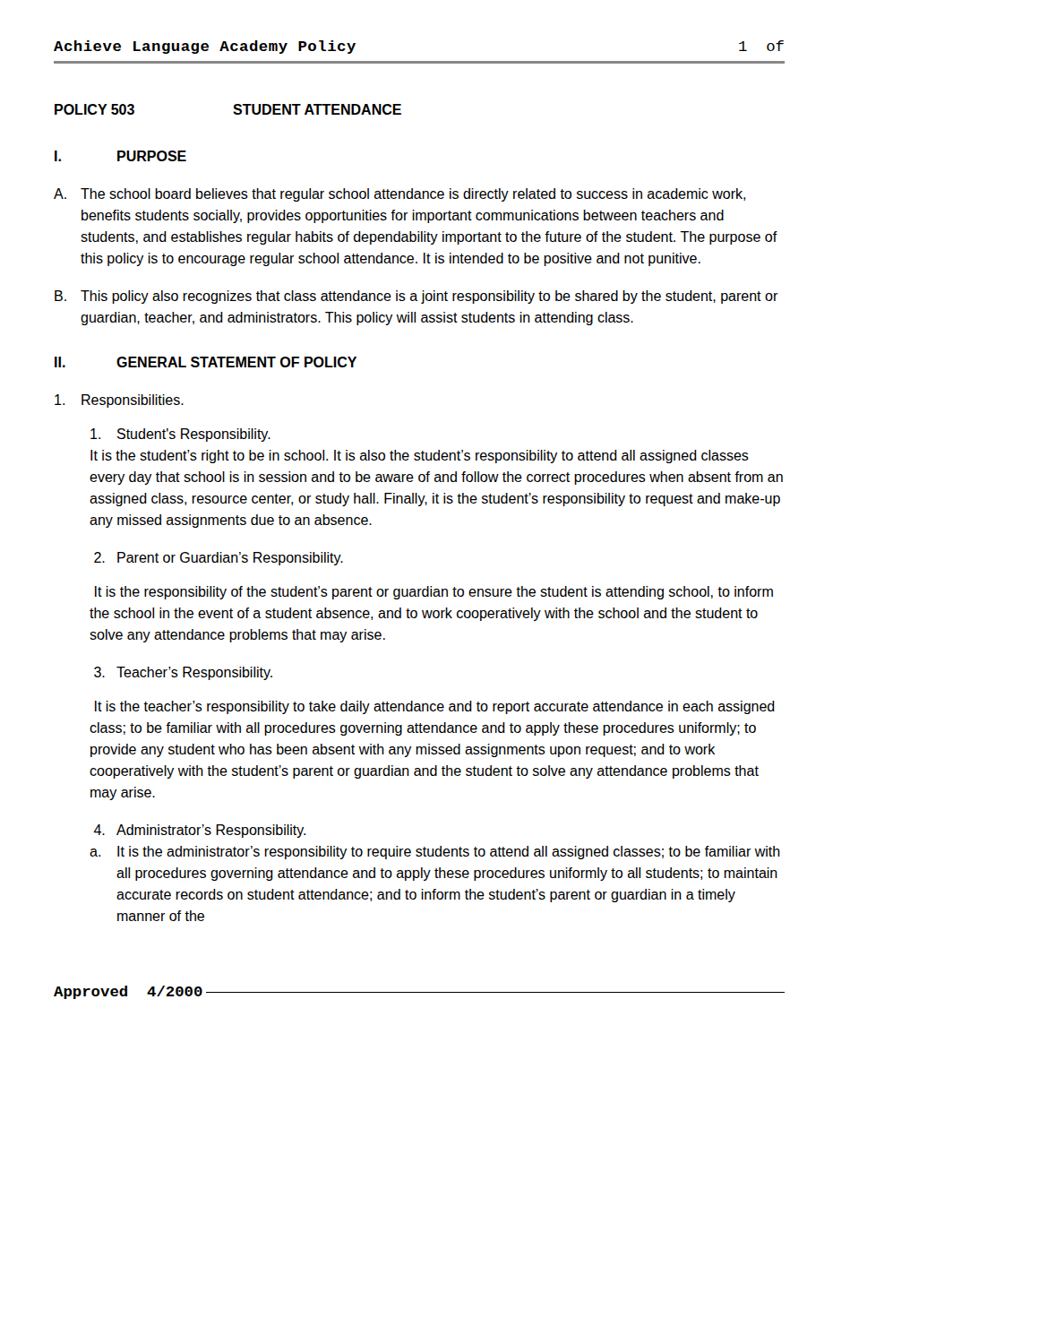Achieve Language Academy Policy 1 of
POLICY 503 STUDENT ATTENDANCE
I. PURPOSE
A. The school board believes that regular school attendance is directly related to success in academic work, benefits students socially, provides opportunities for important communications between teachers and students, and establishes regular habits of dependability important to the future of the student. The purpose of this policy is to encourage regular school attendance. It is intended to be positive and not punitive.
B. This policy also recognizes that class attendance is a joint responsibility to be shared by the student, parent or guardian, teacher, and administrators. This policy will assist students in attending class.
II. GENERAL STATEMENT OF POLICY
1. Responsibilities.
1. Student's Responsibility.
It is the student’s right to be in school. It is also the student’s responsibility to attend all assigned classes every day that school is in session and to be aware of and follow the correct procedures when absent from an assigned class, resource center, or study hall. Finally, it is the student’s responsibility to request and make-up any missed assignments due to an absence.
2. Parent or Guardian’s Responsibility.
It is the responsibility of the student’s parent or guardian to ensure the student is attending school, to inform the school in the event of a student absence, and to work cooperatively with the school and the student to solve any attendance problems that may arise.
3. Teacher’s Responsibility.
It is the teacher’s responsibility to take daily attendance and to report accurate attendance in each assigned class; to be familiar with all procedures governing attendance and to apply these procedures uniformly; to provide any student who has been absent with any missed assignments upon request; and to work cooperatively with the student’s parent or guardian and the student to solve any attendance problems that may arise.
4. Administrator’s Responsibility.
a. It is the administrator’s responsibility to require students to attend all assigned classes; to be familiar with all procedures governing attendance and to apply these procedures uniformly to all students; to maintain accurate records on student attendance; and to inform the student’s parent or guardian in a timely manner of the
Approved 4/2000